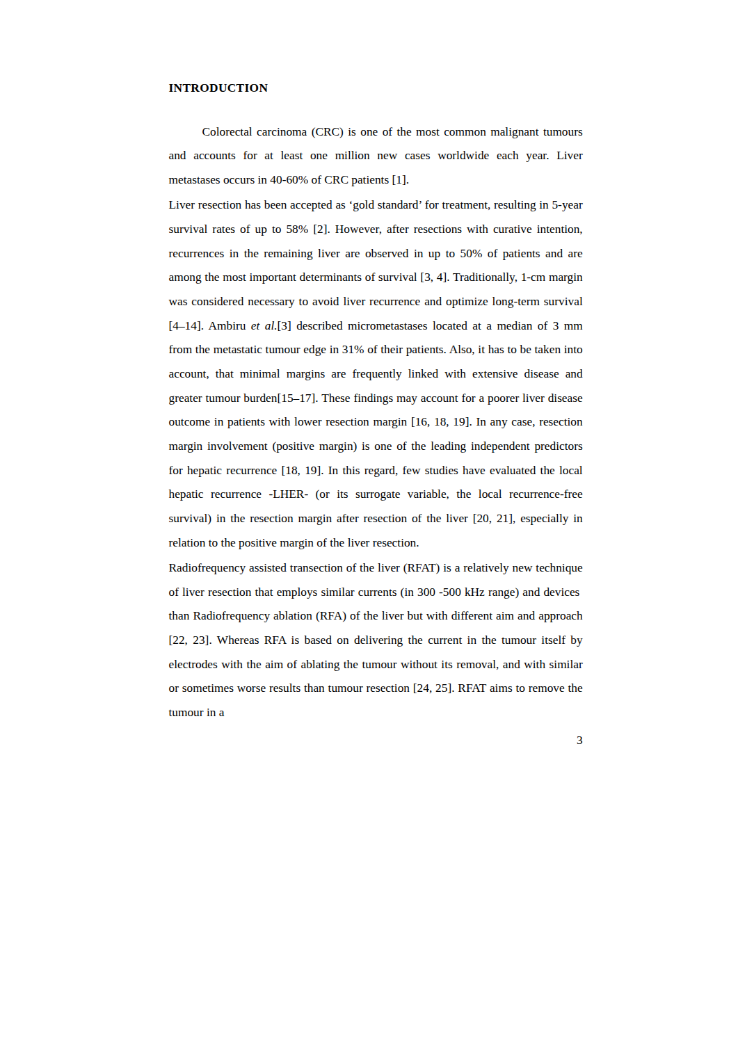INTRODUCTION
Colorectal carcinoma (CRC) is one of the most common malignant tumours and accounts for at least one million new cases worldwide each year. Liver metastases occurs in 40-60% of CRC patients [1].
Liver resection has been accepted as ‘gold standard’ for treatment, resulting in 5-year survival rates of up to 58% [2]. However, after resections with curative intention, recurrences in the remaining liver are observed in up to 50% of patients and are among the most important determinants of survival [3, 4]. Traditionally, 1-cm margin was considered necessary to avoid liver recurrence and optimize long-term survival [4–14]. Ambiru et al.[3] described micrometastases located at a median of 3 mm from the metastatic tumour edge in 31% of their patients. Also, it has to be taken into account, that minimal margins are frequently linked with extensive disease and greater tumour burden[15–17]. These findings may account for a poorer liver disease outcome in patients with lower resection margin [16, 18, 19]. In any case, resection margin involvement (positive margin) is one of the leading independent predictors for hepatic recurrence [18, 19]. In this regard, few studies have evaluated the local hepatic recurrence -LHER- (or its surrogate variable, the local recurrence-free survival) in the resection margin after resection of the liver [20, 21], especially in relation to the positive margin of the liver resection.
Radiofrequency assisted transection of the liver (RFAT) is a relatively new technique of liver resection that employs similar currents (in 300 -500 kHz range) and devices than Radiofrequency ablation (RFA) of the liver but with different aim and approach [22, 23]. Whereas RFA is based on delivering the current in the tumour itself by electrodes with the aim of ablating the tumour without its removal, and with similar or sometimes worse results than tumour resection [24, 25]. RFAT aims to remove the tumour in a
3